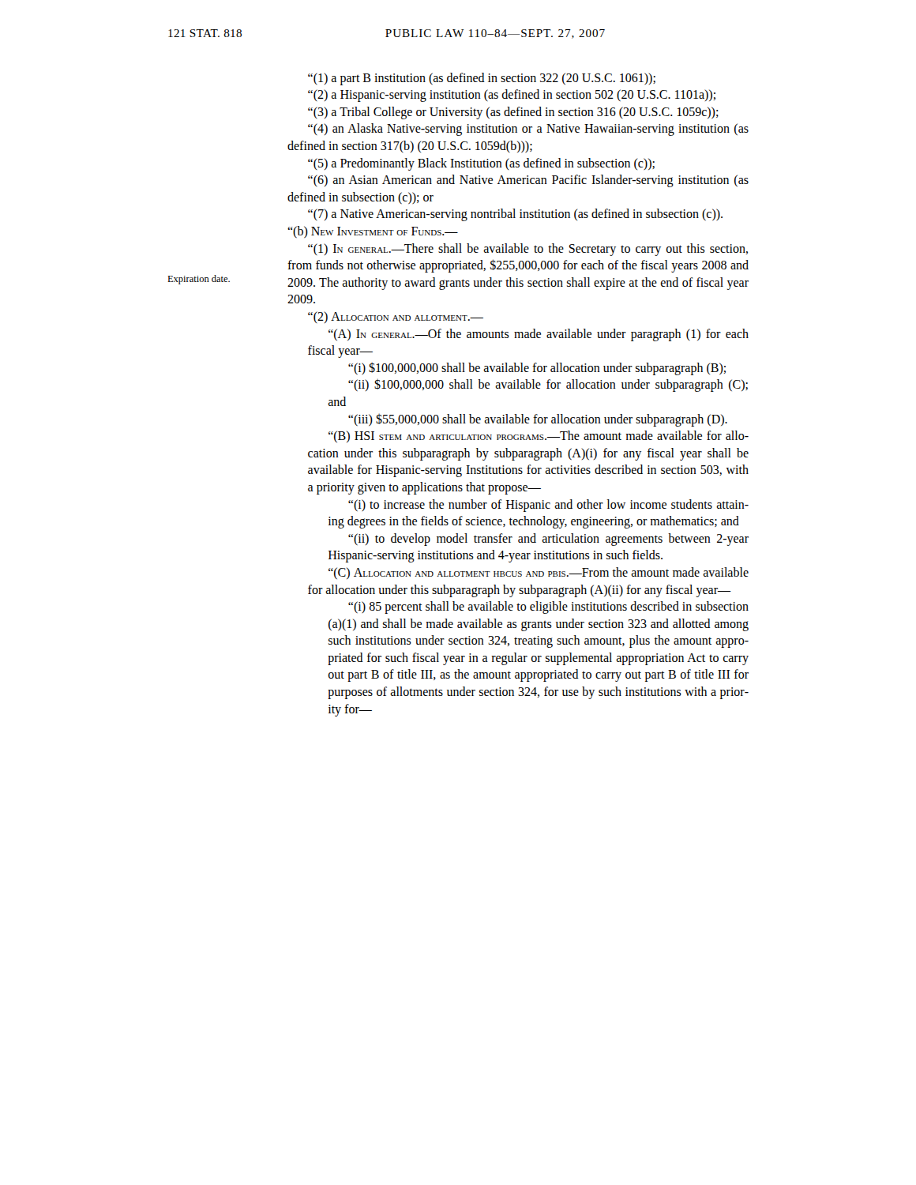121 STAT. 818
PUBLIC LAW 110–84—SEPT. 27, 2007
Expiration date.
“(1) a part B institution (as defined in section 322 (20 U.S.C. 1061));
“(2) a Hispanic-serving institution (as defined in section 502 (20 U.S.C. 1101a));
“(3) a Tribal College or University (as defined in section 316 (20 U.S.C. 1059c));
“(4) an Alaska Native-serving institution or a Native Hawaiian-serving institution (as defined in section 317(b) (20 U.S.C. 1059d(b)));
“(5) a Predominantly Black Institution (as defined in subsection (c));
“(6) an Asian American and Native American Pacific Islander-serving institution (as defined in subsection (c)); or
“(7) a Native American-serving nontribal institution (as defined in subsection (c)).
“(b) New Investment of Funds.—
“(1) In general.—There shall be available to the Secretary to carry out this section, from funds not otherwise appropriated, $255,000,000 for each of the fiscal years 2008 and 2009. The authority to award grants under this section shall expire at the end of fiscal year 2009.
“(2) Allocation and allotment.—
“(A) In general.—Of the amounts made available under paragraph (1) for each fiscal year—
“(i) $100,000,000 shall be available for allocation under subparagraph (B);
“(ii) $100,000,000 shall be available for allocation under subparagraph (C); and
“(iii) $55,000,000 shall be available for allocation under subparagraph (D).
“(B) HSI stem and articulation programs.—The amount made available for allocation under this subparagraph by subparagraph (A)(i) for any fiscal year shall be available for Hispanic-serving Institutions for activities described in section 503, with a priority given to applications that propose—
“(i) to increase the number of Hispanic and other low income students attaining degrees in the fields of science, technology, engineering, or mathematics; and
“(ii) to develop model transfer and articulation agreements between 2-year Hispanic-serving institutions and 4-year institutions in such fields.
“(C) Allocation and allotment hbcus and pbis.—From the amount made available for allocation under this subparagraph by subparagraph (A)(ii) for any fiscal year—
“(i) 85 percent shall be available to eligible institutions described in subsection (a)(1) and shall be made available as grants under section 323 and allotted among such institutions under section 324, treating such amount, plus the amount appropriated for such fiscal year in a regular or supplemental appropriation Act to carry out part B of title III, as the amount appropriated to carry out part B of title III for purposes of allotments under section 324, for use by such institutions with a priority for—